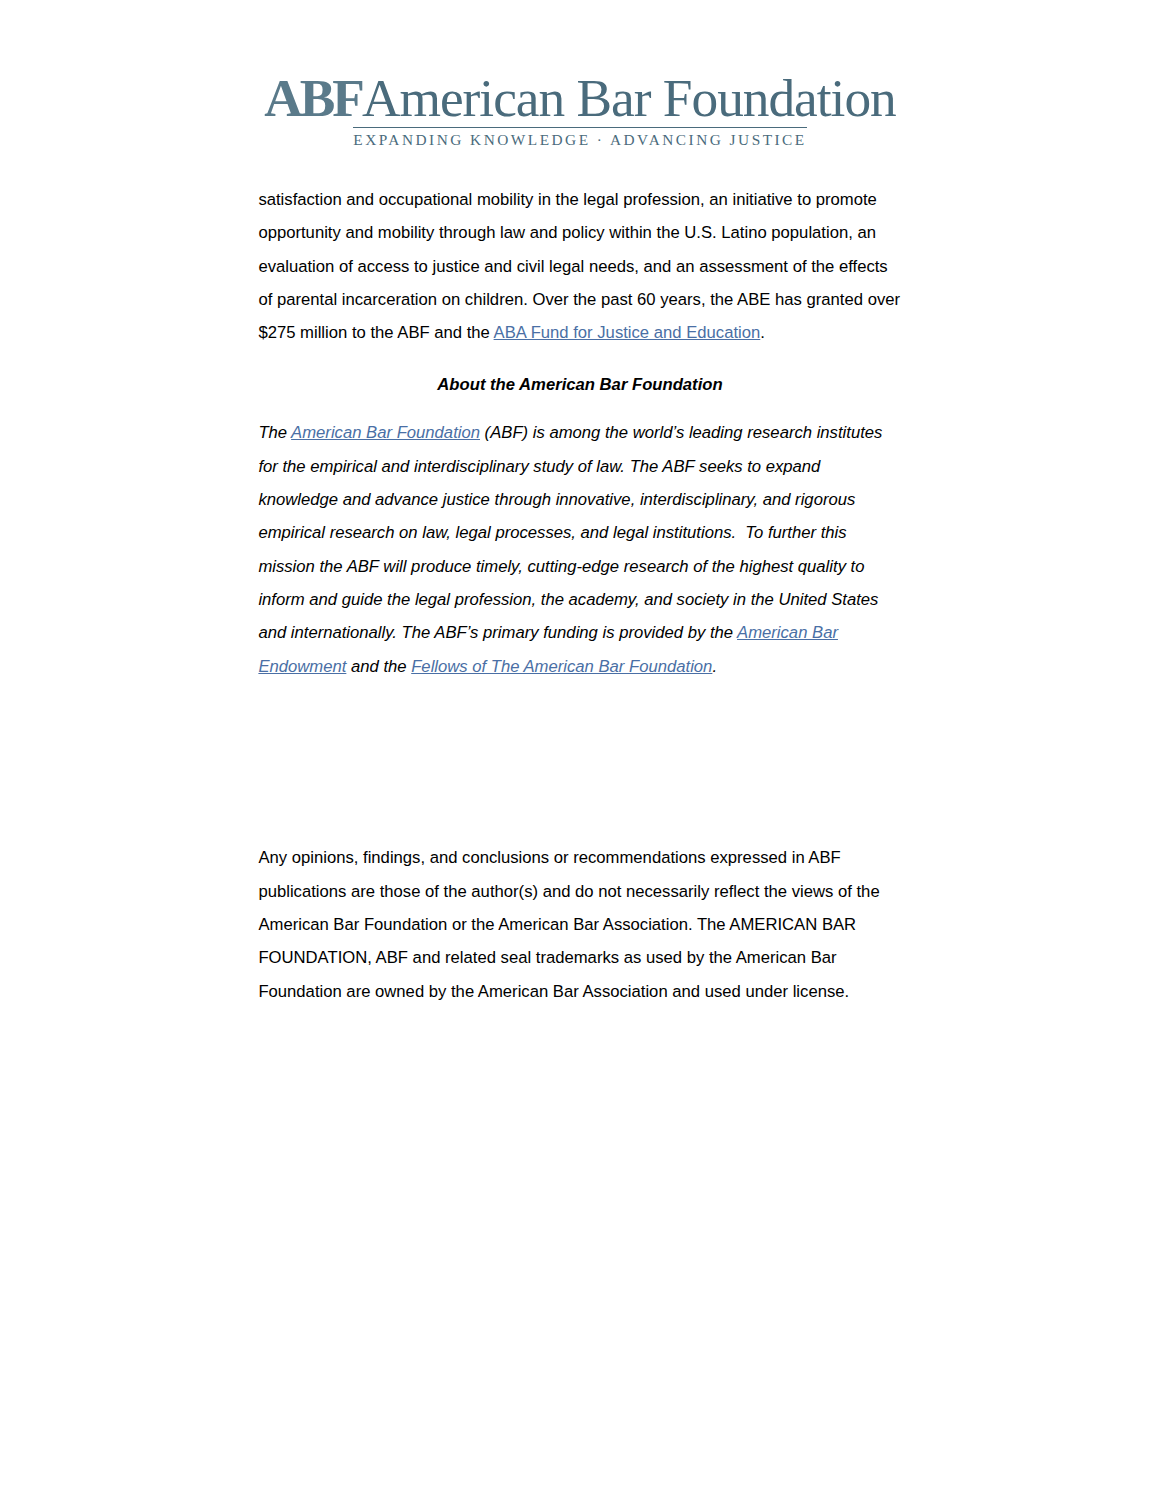ABFAmerican Bar Foundation
EXPANDING KNOWLEDGE · ADVANCING JUSTICE
satisfaction and occupational mobility in the legal profession, an initiative to promote opportunity and mobility through law and policy within the U.S. Latino population, an evaluation of access to justice and civil legal needs, and an assessment of the effects of parental incarceration on children. Over the past 60 years, the ABE has granted over $275 million to the ABF and the ABA Fund for Justice and Education.
About the American Bar Foundation
The American Bar Foundation (ABF) is among the world’s leading research institutes for the empirical and interdisciplinary study of law. The ABF seeks to expand knowledge and advance justice through innovative, interdisciplinary, and rigorous empirical research on law, legal processes, and legal institutions. To further this mission the ABF will produce timely, cutting-edge research of the highest quality to inform and guide the legal profession, the academy, and society in the United States and internationally. The ABF’s primary funding is provided by the American Bar Endowment and the Fellows of The American Bar Foundation.
Any opinions, findings, and conclusions or recommendations expressed in ABF publications are those of the author(s) and do not necessarily reflect the views of the American Bar Foundation or the American Bar Association. The AMERICAN BAR FOUNDATION, ABF and related seal trademarks as used by the American Bar Foundation are owned by the American Bar Association and used under license.